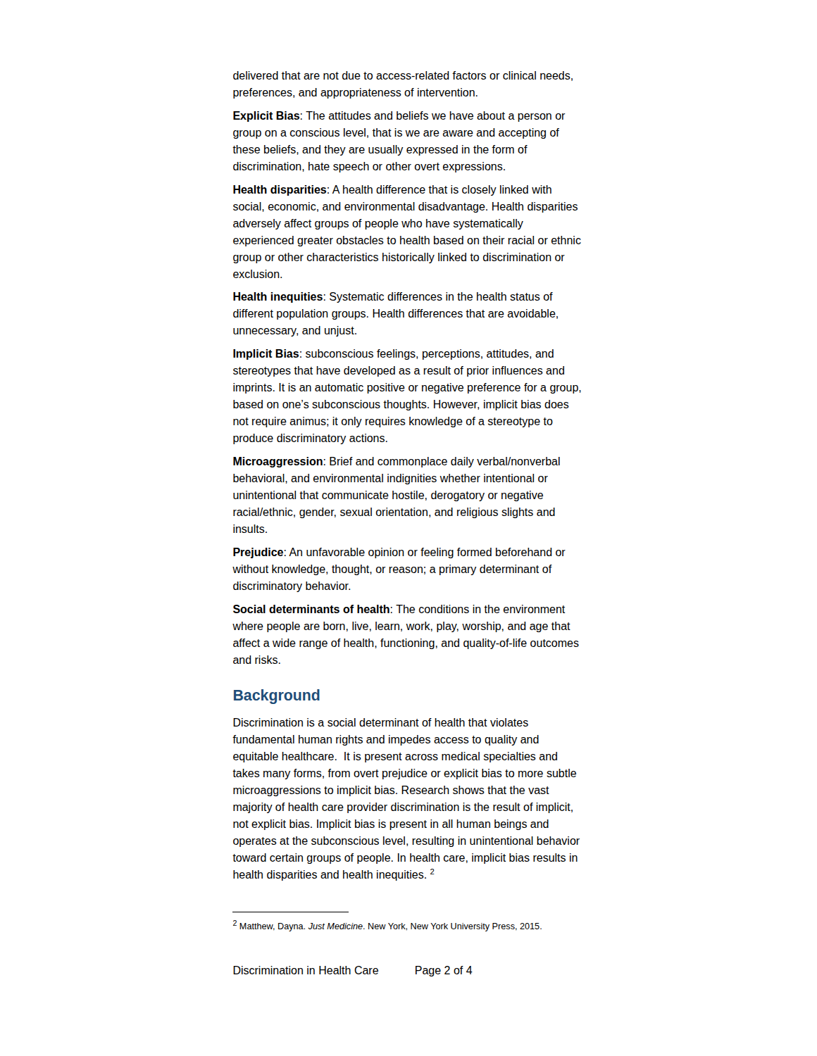delivered that are not due to access-related factors or clinical needs, preferences, and appropriateness of intervention.
Explicit Bias: The attitudes and beliefs we have about a person or group on a conscious level, that is we are aware and accepting of these beliefs, and they are usually expressed in the form of discrimination, hate speech or other overt expressions.
Health disparities: A health difference that is closely linked with social, economic, and environmental disadvantage. Health disparities adversely affect groups of people who have systematically experienced greater obstacles to health based on their racial or ethnic group or other characteristics historically linked to discrimination or exclusion.
Health inequities: Systematic differences in the health status of different population groups. Health differences that are avoidable, unnecessary, and unjust.
Implicit Bias: subconscious feelings, perceptions, attitudes, and stereotypes that have developed as a result of prior influences and imprints. It is an automatic positive or negative preference for a group, based on one’s subconscious thoughts. However, implicit bias does not require animus; it only requires knowledge of a stereotype to produce discriminatory actions.
Microaggression: Brief and commonplace daily verbal/nonverbal behavioral, and environmental indignities whether intentional or unintentional that communicate hostile, derogatory or negative racial/ethnic, gender, sexual orientation, and religious slights and insults.
Prejudice: An unfavorable opinion or feeling formed beforehand or without knowledge, thought, or reason; a primary determinant of discriminatory behavior.
Social determinants of health: The conditions in the environment where people are born, live, learn, work, play, worship, and age that affect a wide range of health, functioning, and quality-of-life outcomes and risks.
Background
Discrimination is a social determinant of health that violates fundamental human rights and impedes access to quality and equitable healthcare. It is present across medical specialties and takes many forms, from overt prejudice or explicit bias to more subtle microaggressions to implicit bias. Research shows that the vast majority of health care provider discrimination is the result of implicit, not explicit bias. Implicit bias is present in all human beings and operates at the subconscious level, resulting in unintentional behavior toward certain groups of people. In health care, implicit bias results in health disparities and health inequities. 2
2 Matthew, Dayna. Just Medicine. New York, New York University Press, 2015.
Discrimination in Health Care Page 2 of 4